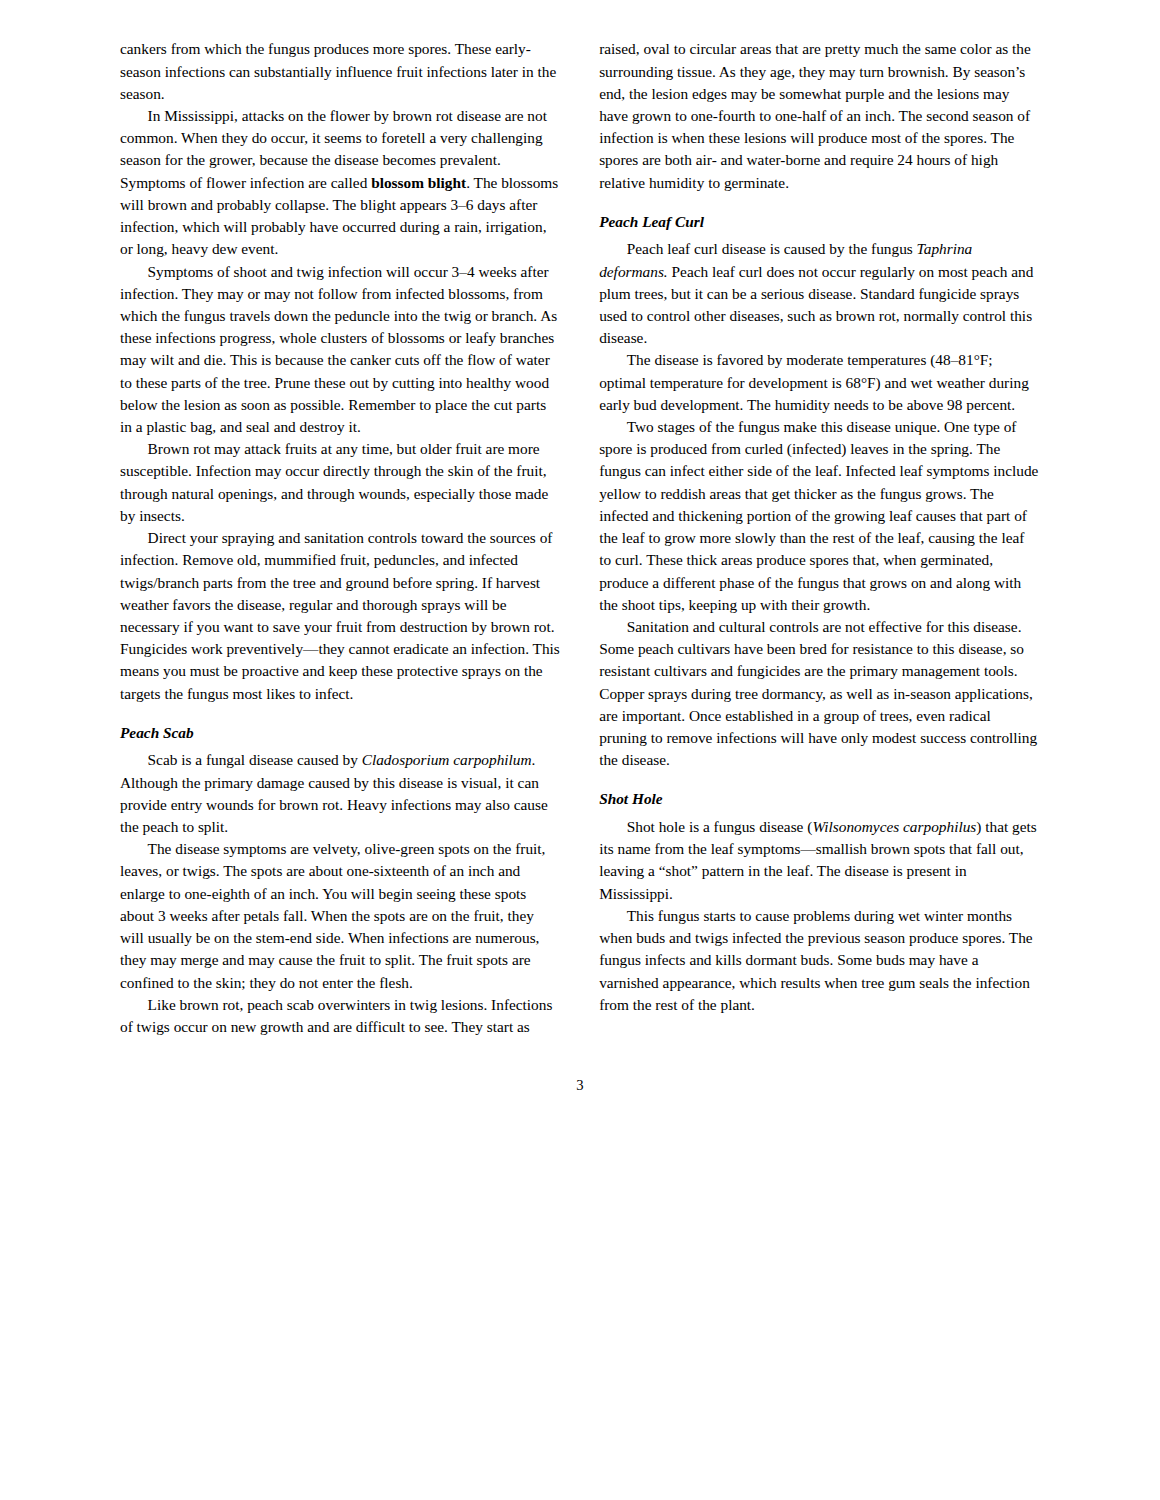cankers from which the fungus produces more spores. These early-season infections can substantially influence fruit infections later in the season.
In Mississippi, attacks on the flower by brown rot disease are not common. When they do occur, it seems to foretell a very challenging season for the grower, because the disease becomes prevalent. Symptoms of flower infection are called blossom blight. The blossoms will brown and probably collapse. The blight appears 3–6 days after infection, which will probably have occurred during a rain, irrigation, or long, heavy dew event.
Symptoms of shoot and twig infection will occur 3–4 weeks after infection. They may or may not follow from infected blossoms, from which the fungus travels down the peduncle into the twig or branch. As these infections progress, whole clusters of blossoms or leafy branches may wilt and die. This is because the canker cuts off the flow of water to these parts of the tree. Prune these out by cutting into healthy wood below the lesion as soon as possible. Remember to place the cut parts in a plastic bag, and seal and destroy it.
Brown rot may attack fruits at any time, but older fruit are more susceptible. Infection may occur directly through the skin of the fruit, through natural openings, and through wounds, especially those made by insects.
Direct your spraying and sanitation controls toward the sources of infection. Remove old, mummified fruit, peduncles, and infected twigs/branch parts from the tree and ground before spring. If harvest weather favors the disease, regular and thorough sprays will be necessary if you want to save your fruit from destruction by brown rot. Fungicides work preventively—they cannot eradicate an infection. This means you must be proactive and keep these protective sprays on the targets the fungus most likes to infect.
Peach Scab
Scab is a fungal disease caused by Cladosporium carpophilum. Although the primary damage caused by this disease is visual, it can provide entry wounds for brown rot. Heavy infections may also cause the peach to split.
The disease symptoms are velvety, olive-green spots on the fruit, leaves, or twigs. The spots are about one-sixteenth of an inch and enlarge to one-eighth of an inch. You will begin seeing these spots about 3 weeks after petals fall. When the spots are on the fruit, they will usually be on the stem-end side. When infections are numerous, they may merge and may cause the fruit to split. The fruit spots are confined to the skin; they do not enter the flesh.
Like brown rot, peach scab overwinters in twig lesions. Infections of twigs occur on new growth and are difficult to see. They start as raised, oval to circular areas that are pretty much the same color as the surrounding tissue. As they age, they may turn brownish. By season’s end, the lesion edges may be somewhat purple and the lesions may have grown to one-fourth to one-half of an inch. The second season of infection is when these lesions will produce most of the spores. The spores are both air- and water-borne and require 24 hours of high relative humidity to germinate.
Peach Leaf Curl
Peach leaf curl disease is caused by the fungus Taphrina deformans. Peach leaf curl does not occur regularly on most peach and plum trees, but it can be a serious disease. Standard fungicide sprays used to control other diseases, such as brown rot, normally control this disease.
The disease is favored by moderate temperatures (48–81°F; optimal temperature for development is 68°F) and wet weather during early bud development. The humidity needs to be above 98 percent.
Two stages of the fungus make this disease unique. One type of spore is produced from curled (infected) leaves in the spring. The fungus can infect either side of the leaf. Infected leaf symptoms include yellow to reddish areas that get thicker as the fungus grows. The infected and thickening portion of the growing leaf causes that part of the leaf to grow more slowly than the rest of the leaf, causing the leaf to curl. These thick areas produce spores that, when germinated, produce a different phase of the fungus that grows on and along with the shoot tips, keeping up with their growth.
Sanitation and cultural controls are not effective for this disease. Some peach cultivars have been bred for resistance to this disease, so resistant cultivars and fungicides are the primary management tools. Copper sprays during tree dormancy, as well as in-season applications, are important. Once established in a group of trees, even radical pruning to remove infections will have only modest success controlling the disease.
Shot Hole
Shot hole is a fungus disease (Wilsonomyces carpophilus) that gets its name from the leaf symptoms—smallish brown spots that fall out, leaving a “shot” pattern in the leaf. The disease is present in Mississippi.
This fungus starts to cause problems during wet winter months when buds and twigs infected the previous season produce spores. The fungus infects and kills dormant buds. Some buds may have a varnished appearance, which results when tree gum seals the infection from the rest of the plant.
3